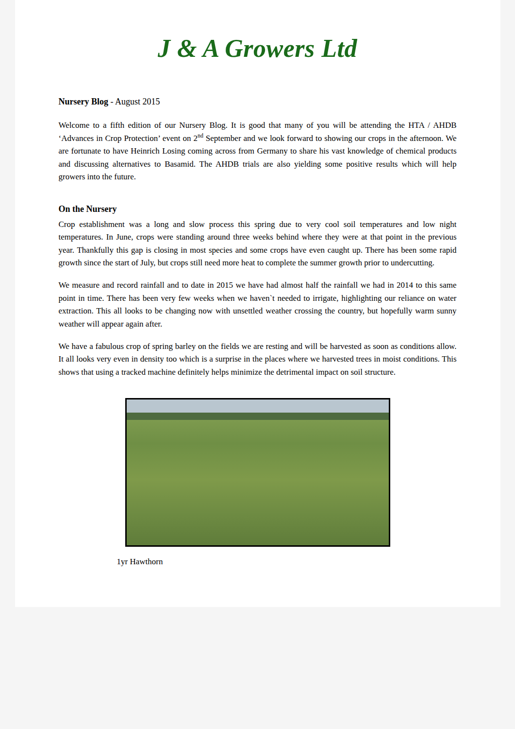J & A Growers Ltd
Nursery Blog - August 2015
Welcome to a fifth edition of our Nursery Blog. It is good that many of you will be attending the HTA / AHDB ‘Advances in Crop Protection’ event on 2nd September and we look forward to showing our crops in the afternoon. We are fortunate to have Heinrich Losing coming across from Germany to share his vast knowledge of chemical products and discussing alternatives to Basamid. The AHDB trials are also yielding some positive results which will help growers into the future.
On the Nursery
Crop establishment was a long and slow process this spring due to very cool soil temperatures and low night temperatures. In June, crops were standing around three weeks behind where they were at that point in the previous year. Thankfully this gap is closing in most species and some crops have even caught up. There has been some rapid growth since the start of July, but crops still need more heat to complete the summer growth prior to undercutting.
We measure and record rainfall and to date in 2015 we have had almost half the rainfall we had in 2014 to this same point in time. There has been very few weeks when we haven`t needed to irrigate, highlighting our reliance on water extraction. This all looks to be changing now with unsettled weather crossing the country, but hopefully warm sunny weather will appear again after.
We have a fabulous crop of spring barley on the fields we are resting and will be harvested as soon as conditions allow. It all looks very even in density too which is a surprise in the places where we harvested trees in moist conditions. This shows that using a tracked machine definitely helps minimize the detrimental impact on soil structure.
1yr Hawthorn